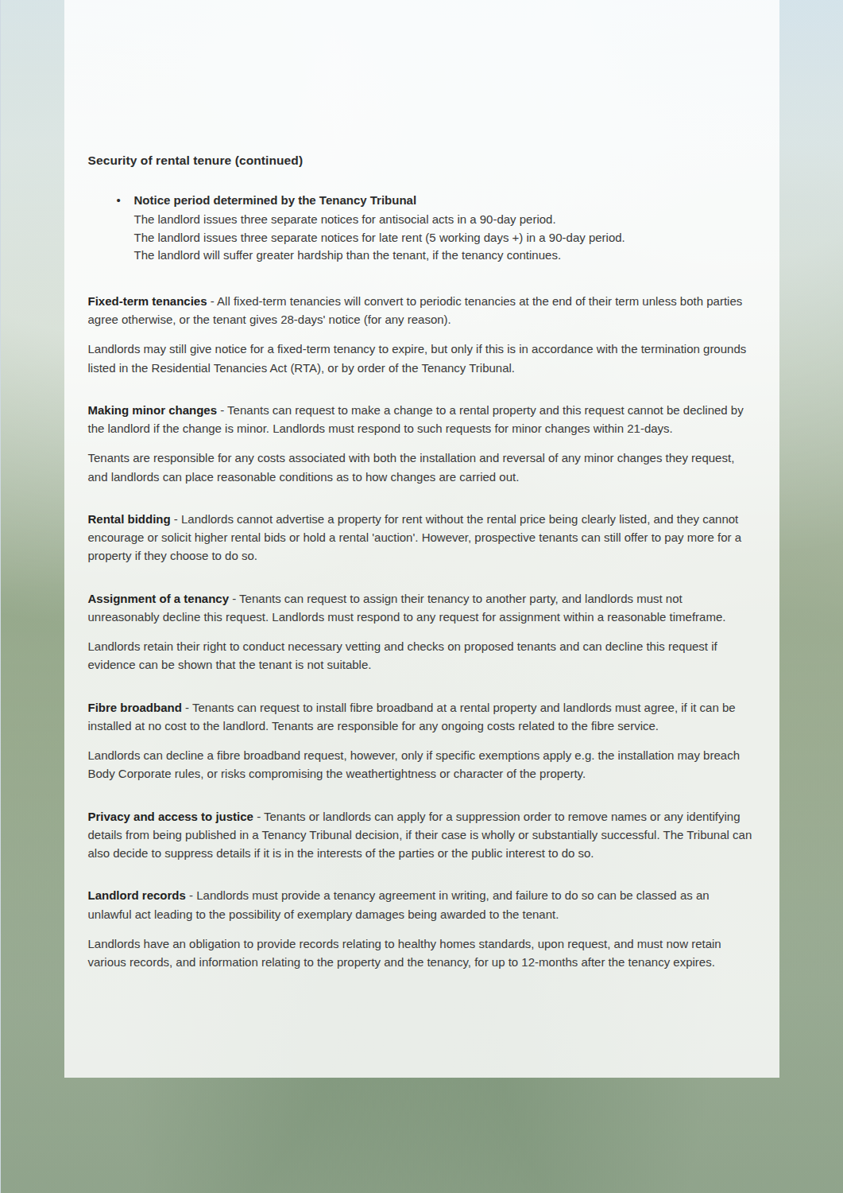Security of rental tenure (continued)
Notice period determined by the Tenancy Tribunal
The landlord issues three separate notices for antisocial acts in a 90-day period.
The landlord issues three separate notices for late rent (5 working days +) in a 90-day period.
The landlord will suffer greater hardship than the tenant, if the tenancy continues.
Fixed-term tenancies - All fixed-term tenancies will convert to periodic tenancies at the end of their term unless both parties agree otherwise, or the tenant gives 28-days' notice (for any reason).
Landlords may still give notice for a fixed-term tenancy to expire, but only if this is in accordance with the termination grounds listed in the Residential Tenancies Act (RTA), or by order of the Tenancy Tribunal.
Making minor changes - Tenants can request to make a change to a rental property and this request cannot be declined by the landlord if the change is minor. Landlords must respond to such requests for minor changes within 21-days.
Tenants are responsible for any costs associated with both the installation and reversal of any minor changes they request, and landlords can place reasonable conditions as to how changes are carried out.
Rental bidding - Landlords cannot advertise a property for rent without the rental price being clearly listed, and they cannot encourage or solicit higher rental bids or hold a rental 'auction'. However, prospective tenants can still offer to pay more for a property if they choose to do so.
Assignment of a tenancy - Tenants can request to assign their tenancy to another party, and landlords must not unreasonably decline this request. Landlords must respond to any request for assignment within a reasonable timeframe.
Landlords retain their right to conduct necessary vetting and checks on proposed tenants and can decline this request if evidence can be shown that the tenant is not suitable.
Fibre broadband - Tenants can request to install fibre broadband at a rental property and landlords must agree, if it can be installed at no cost to the landlord. Tenants are responsible for any ongoing costs related to the fibre service.
Landlords can decline a fibre broadband request, however, only if specific exemptions apply e.g. the installation may breach Body Corporate rules, or risks compromising the weathertightness or character of the property.
Privacy and access to justice - Tenants or landlords can apply for a suppression order to remove names or any identifying details from being published in a Tenancy Tribunal decision, if their case is wholly or substantially successful. The Tribunal can also decide to suppress details if it is in the interests of the parties or the public interest to do so.
Landlord records - Landlords must provide a tenancy agreement in writing, and failure to do so can be classed as an unlawful act leading to the possibility of exemplary damages being awarded to the tenant.
Landlords have an obligation to provide records relating to healthy homes standards, upon request, and must now retain various records, and information relating to the property and the tenancy, for up to 12-months after the tenancy expires.